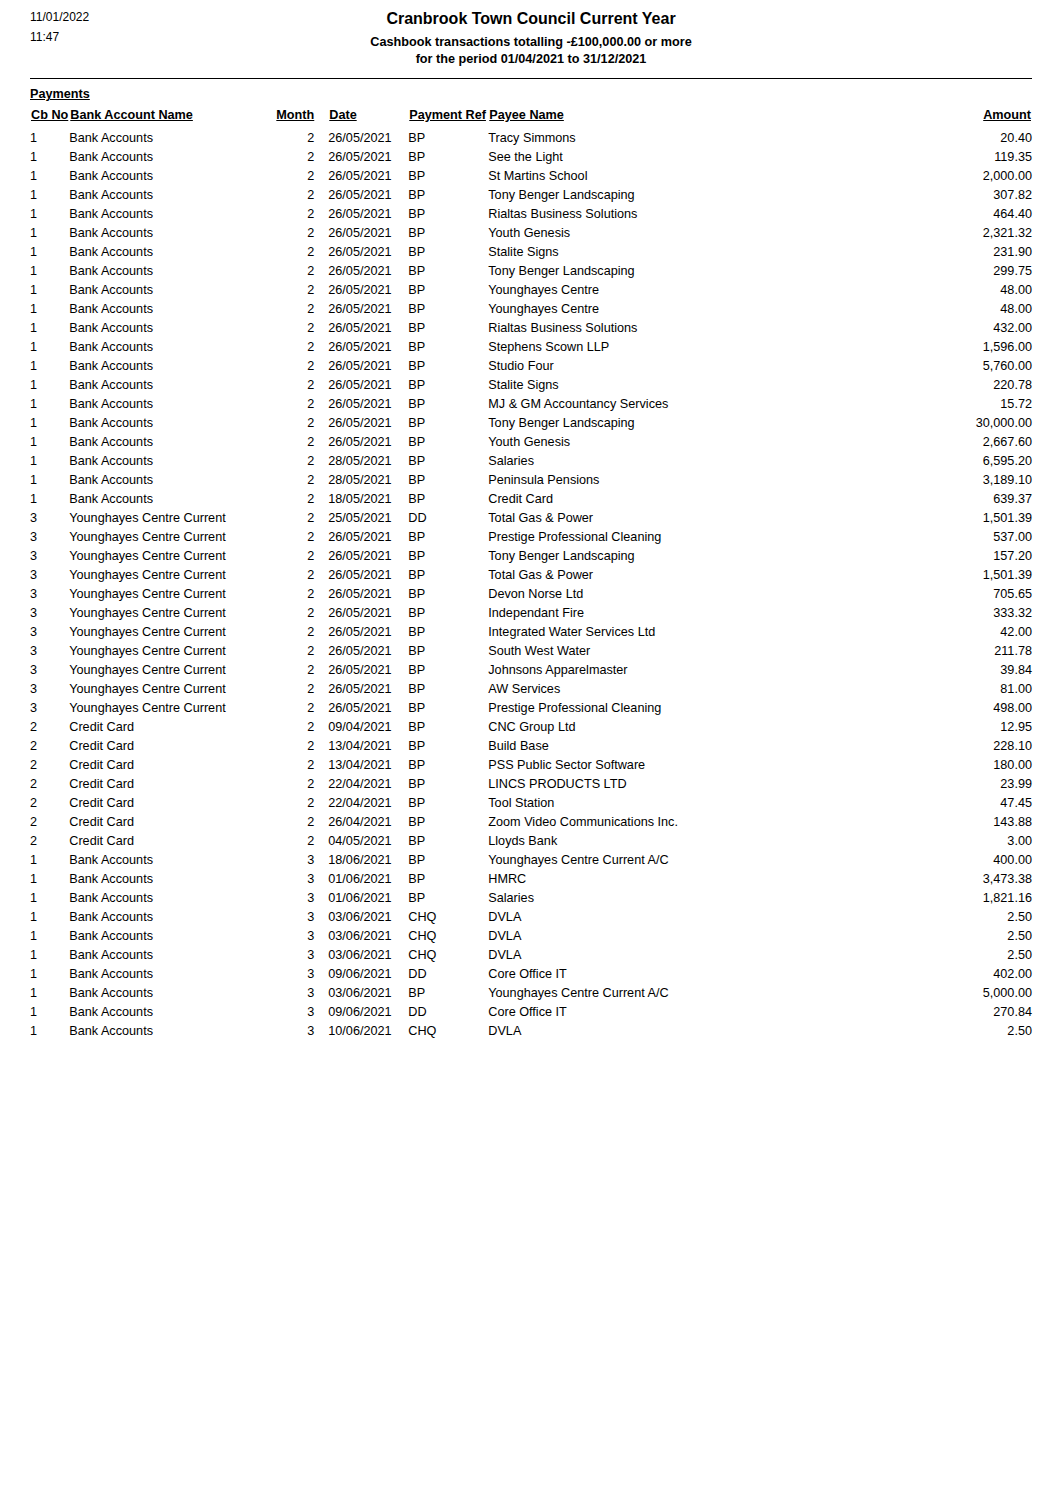11/01/2022
Cranbrook Town Council Current Year
11:47
Cashbook transactions totalling -£100,000.00 or more
for the period 01/04/2021 to 31/12/2021
Payments
| Cb No | Bank Account Name | Month | Date | Payment Ref | Payee Name | Amount |
| --- | --- | --- | --- | --- | --- | --- |
| 1 | Bank Accounts | 2 | 26/05/2021 | BP | Tracy Simmons | 20.40 |
| 1 | Bank Accounts | 2 | 26/05/2021 | BP | See the Light | 119.35 |
| 1 | Bank Accounts | 2 | 26/05/2021 | BP | St Martins School | 2,000.00 |
| 1 | Bank Accounts | 2 | 26/05/2021 | BP | Tony Benger Landscaping | 307.82 |
| 1 | Bank Accounts | 2 | 26/05/2021 | BP | Rialtas Business Solutions | 464.40 |
| 1 | Bank Accounts | 2 | 26/05/2021 | BP | Youth Genesis | 2,321.32 |
| 1 | Bank Accounts | 2 | 26/05/2021 | BP | Stalite Signs | 231.90 |
| 1 | Bank Accounts | 2 | 26/05/2021 | BP | Tony Benger Landscaping | 299.75 |
| 1 | Bank Accounts | 2 | 26/05/2021 | BP | Younghayes Centre | 48.00 |
| 1 | Bank Accounts | 2 | 26/05/2021 | BP | Younghayes Centre | 48.00 |
| 1 | Bank Accounts | 2 | 26/05/2021 | BP | Rialtas Business Solutions | 432.00 |
| 1 | Bank Accounts | 2 | 26/05/2021 | BP | Stephens Scown LLP | 1,596.00 |
| 1 | Bank Accounts | 2 | 26/05/2021 | BP | Studio Four | 5,760.00 |
| 1 | Bank Accounts | 2 | 26/05/2021 | BP | Stalite Signs | 220.78 |
| 1 | Bank Accounts | 2 | 26/05/2021 | BP | MJ & GM Accountancy Services | 15.72 |
| 1 | Bank Accounts | 2 | 26/05/2021 | BP | Tony Benger Landscaping | 30,000.00 |
| 1 | Bank Accounts | 2 | 26/05/2021 | BP | Youth Genesis | 2,667.60 |
| 1 | Bank Accounts | 2 | 28/05/2021 | BP | Salaries | 6,595.20 |
| 1 | Bank Accounts | 2 | 28/05/2021 | BP | Peninsula Pensions | 3,189.10 |
| 1 | Bank Accounts | 2 | 18/05/2021 | BP | Credit Card | 639.37 |
| 3 | Younghayes Centre Current | 2 | 25/05/2021 | DD | Total Gas & Power | 1,501.39 |
| 3 | Younghayes Centre Current | 2 | 26/05/2021 | BP | Prestige Professional Cleaning | 537.00 |
| 3 | Younghayes Centre Current | 2 | 26/05/2021 | BP | Tony Benger Landscaping | 157.20 |
| 3 | Younghayes Centre Current | 2 | 26/05/2021 | BP | Total Gas & Power | 1,501.39 |
| 3 | Younghayes Centre Current | 2 | 26/05/2021 | BP | Devon Norse Ltd | 705.65 |
| 3 | Younghayes Centre Current | 2 | 26/05/2021 | BP | Independant Fire | 333.32 |
| 3 | Younghayes Centre Current | 2 | 26/05/2021 | BP | Integrated Water Services Ltd | 42.00 |
| 3 | Younghayes Centre Current | 2 | 26/05/2021 | BP | South West Water | 211.78 |
| 3 | Younghayes Centre Current | 2 | 26/05/2021 | BP | Johnsons Apparelmaster | 39.84 |
| 3 | Younghayes Centre Current | 2 | 26/05/2021 | BP | AW Services | 81.00 |
| 3 | Younghayes Centre Current | 2 | 26/05/2021 | BP | Prestige Professional Cleaning | 498.00 |
| 2 | Credit Card | 2 | 09/04/2021 | BP | CNC Group Ltd | 12.95 |
| 2 | Credit Card | 2 | 13/04/2021 | BP | Build Base | 228.10 |
| 2 | Credit Card | 2 | 13/04/2021 | BP | PSS Public Sector Software | 180.00 |
| 2 | Credit Card | 2 | 22/04/2021 | BP | LINCS PRODUCTS LTD | 23.99 |
| 2 | Credit Card | 2 | 22/04/2021 | BP | Tool Station | 47.45 |
| 2 | Credit Card | 2 | 26/04/2021 | BP | Zoom Video Communications Inc. | 143.88 |
| 2 | Credit Card | 2 | 04/05/2021 | BP | Lloyds Bank | 3.00 |
| 1 | Bank Accounts | 3 | 18/06/2021 | BP | Younghayes Centre Current A/C | 400.00 |
| 1 | Bank Accounts | 3 | 01/06/2021 | BP | HMRC | 3,473.38 |
| 1 | Bank Accounts | 3 | 01/06/2021 | BP | Salaries | 1,821.16 |
| 1 | Bank Accounts | 3 | 03/06/2021 | CHQ | DVLA | 2.50 |
| 1 | Bank Accounts | 3 | 03/06/2021 | CHQ | DVLA | 2.50 |
| 1 | Bank Accounts | 3 | 03/06/2021 | CHQ | DVLA | 2.50 |
| 1 | Bank Accounts | 3 | 09/06/2021 | DD | Core Office IT | 402.00 |
| 1 | Bank Accounts | 3 | 03/06/2021 | BP | Younghayes Centre Current A/C | 5,000.00 |
| 1 | Bank Accounts | 3 | 09/06/2021 | DD | Core Office IT | 270.84 |
| 1 | Bank Accounts | 3 | 10/06/2021 | CHQ | DVLA | 2.50 |